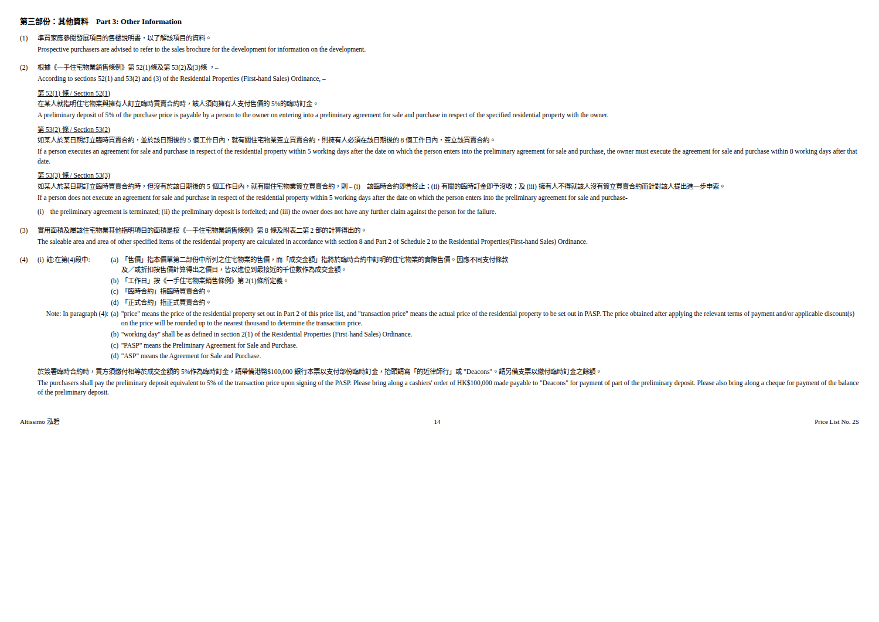第三部份：其他資料　Part 3: Other Information
(1)
準買家應參閱發展項目的售樓說明書，以了解該項目的資料。
Prospective purchasers are advised to refer to the sales brochure for the development for information on the development.
(2)
根據《一手住宅物業銷售條例》第 52(1)條及第 53(2)及(3)條 ，–
According to sections 52(1) and 53(2) and (3) of the Residential Properties (First-hand Sales) Ordinance, –
第 52(1) 條 / Section 52(1)
在某人就指明住宅物業與擁有人訂立臨時買賣合約時，該人須向擁有人支付售價的 5%的臨時訂金。
A preliminary deposit of 5% of the purchase price is payable by a person to the owner on entering into a preliminary agreement for sale and purchase in respect of the specified residential property with the owner.
第 53(2) 條 / Section 53(2)
如某人於某日期訂立臨時買賣合約，並於該日期後的 5 個工作日內，就有關住宅物業簽立買賣合約，則擁有人必須在該日期後的 8 個工作日內，簽立該買賣合約。
If a person executes an agreement for sale and purchase in respect of the residential property within 5 working days after the date on which the person enters into the preliminary agreement for sale and purchase, the owner must execute the agreement for sale and purchase within 8 working days after that date.
第 53(3) 條 / Section 53(3)
如某人於某日期訂立臨時買賣合約時，但沒有於該日期後的 5 個工作日內，就有關住宅物業簽立買賣合約，則 – (i)　該臨時合約即告終止；(ii) 有關的臨時訂金即予沒收；及 (iii) 擁有人不得就該人沒有簽立買賣合約而針對該人提出進一步申索。
If a person does not execute an agreement for sale and purchase in respect of the residential property within 5 working days after the date on which the person enters into the preliminary agreement for sale and purchase-
(i)　the preliminary agreement is terminated; (ii) the preliminary deposit is forfeited; and (iii) the owner does not have any further claim against the person for the failure.
(3)
實用面積及屬該住宅物業其他指明項目的面積是按《一手住宅物業銷售條例》第 8 條及附表二第 2 部的計算得出的。
The saleable area and area of other specified items of the residential property are calculated in accordance with section 8 and Part 2 of Schedule 2 to the Residential Properties(First-hand Sales) Ordinance.
(4)
| (i) | 註:在第(4)段中: | (a) | 「售價」指本價單第二部份中所列之住宅物業的售價，而「成交金額」指將於臨時合約中訂明的住宅物業的實際售價。因應不同支付條款 及／或折扣按售價計算得出之價目，皆以進位到最接近的千位數作為成交金額。 |
| | | (b) | 「工作日」按《一手住宅物業銷售條例》第 2(1)條所定義。 |
| | | (c) | 「臨時合約」指臨時買賣合約。 |
| | | (d) | 「正式合約」指正式買賣合約。 |
| | Note: In paragraph (4): | (a) | "price" means the price of the residential property set out in Part 2 of this price list, and "transaction price" means the actual price of the residential property to be set out in PASP. The price obtained after applying the relevant terms of payment and/or applicable discount(s) on the price will be rounded up to the nearest thousand to determine the transaction price. |
| | | (b) | "working day" shall be as defined in section 2(1) of the Residential Properties (First-hand Sales) Ordinance. |
| | | (c) | "PASP" means the Preliminary Agreement for Sale and Purchase. |
| | | (d) | "ASP" means the Agreement for Sale and Purchase. |
於簽署臨時合約時，買方須繳付相等於成交金額的 5%作為臨時訂金，請帶備港幣$100,000 銀行本票以支付部份臨時訂金，抬頭請寫「的近律師行」或 "Deacons"。請另備支票以繳付臨時訂金之餘額。
The purchasers shall pay the preliminary deposit equivalent to 5% of the transaction price upon signing of the PASP. Please bring along a cashiers' order of HK$100,000 made payable to "Deacons" for payment of part of the preliminary deposit. Please also bring along a cheque for payment of the balance of the preliminary deposit.
Altissimo 泓碧
14
Price List No. 2S